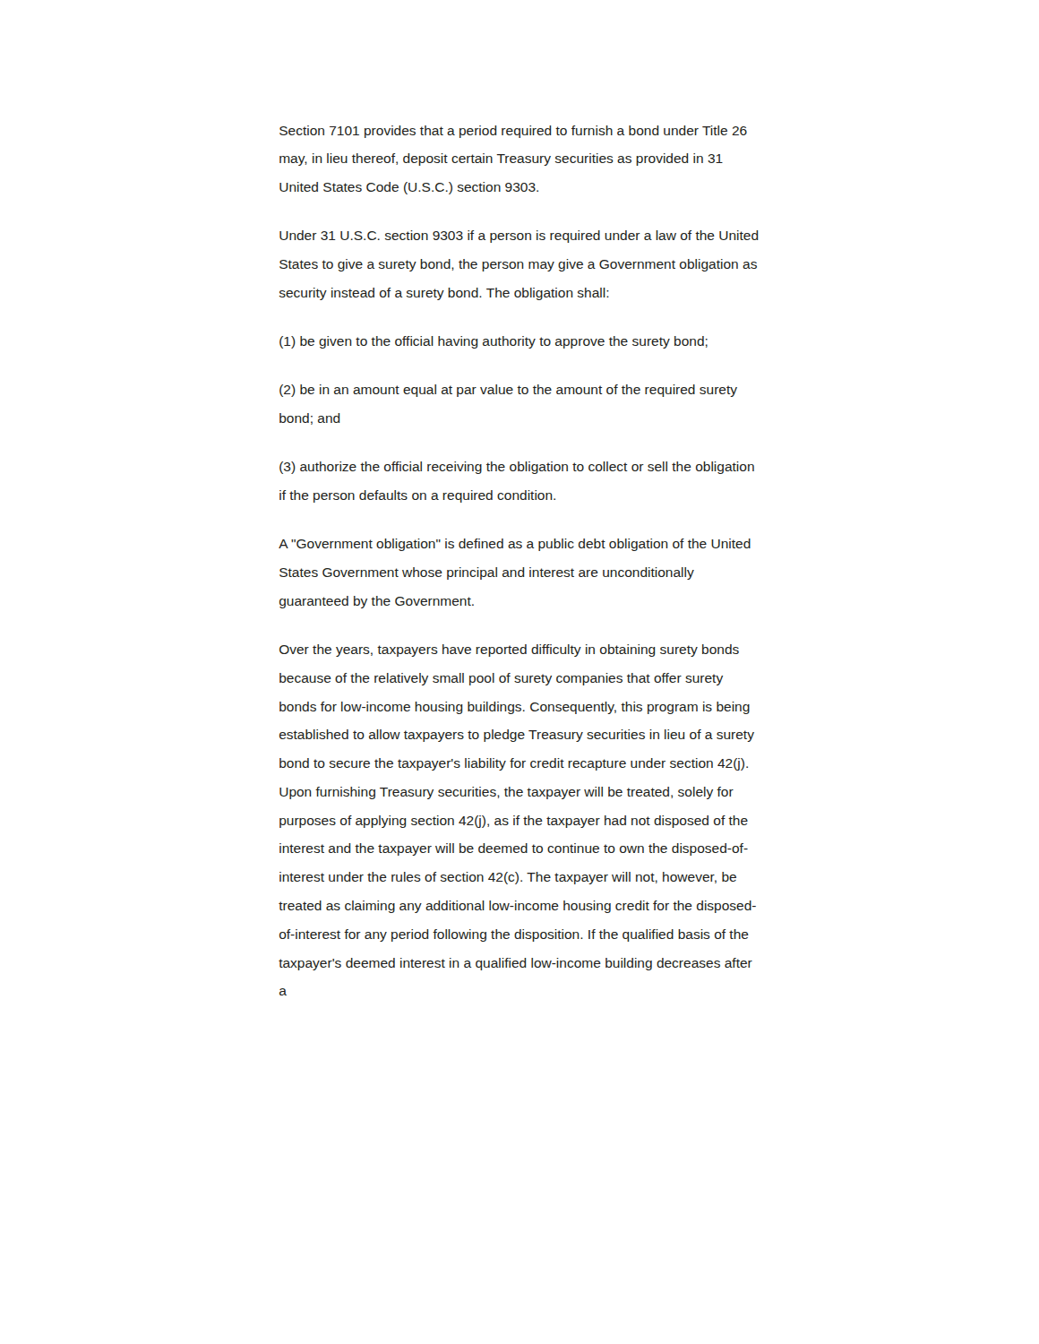Section 7101 provides that a period required to furnish a bond under Title 26 may, in lieu thereof, deposit certain Treasury securities as provided in 31 United States Code (U.S.C.) section 9303.
Under 31 U.S.C. section 9303 if a person is required under a law of the United States to give a surety bond, the person may give a Government obligation as security instead of a surety bond. The obligation shall:
(1) be given to the official having authority to approve the surety bond;
(2) be in an amount equal at par value to the amount of the required surety bond; and
(3) authorize the official receiving the obligation to collect or sell the obligation if the person defaults on a required condition.
A "Government obligation" is defined as a public debt obligation of the United States Government whose principal and interest are unconditionally guaranteed by the Government.
Over the years, taxpayers have reported difficulty in obtaining surety bonds because of the relatively small pool of surety companies that offer surety bonds for low-income housing buildings. Consequently, this program is being established to allow taxpayers to pledge Treasury securities in lieu of a surety bond to secure the taxpayer's liability for credit recapture under section 42(j). Upon furnishing Treasury securities, the taxpayer will be treated, solely for purposes of applying section 42(j), as if the taxpayer had not disposed of the interest and the taxpayer will be deemed to continue to own the disposed-of-interest under the rules of section 42(c). The taxpayer will not, however, be treated as claiming any additional low-income housing credit for the disposed-of-interest for any period following the disposition. If the qualified basis of the taxpayer's deemed interest in a qualified low-income building decreases after a